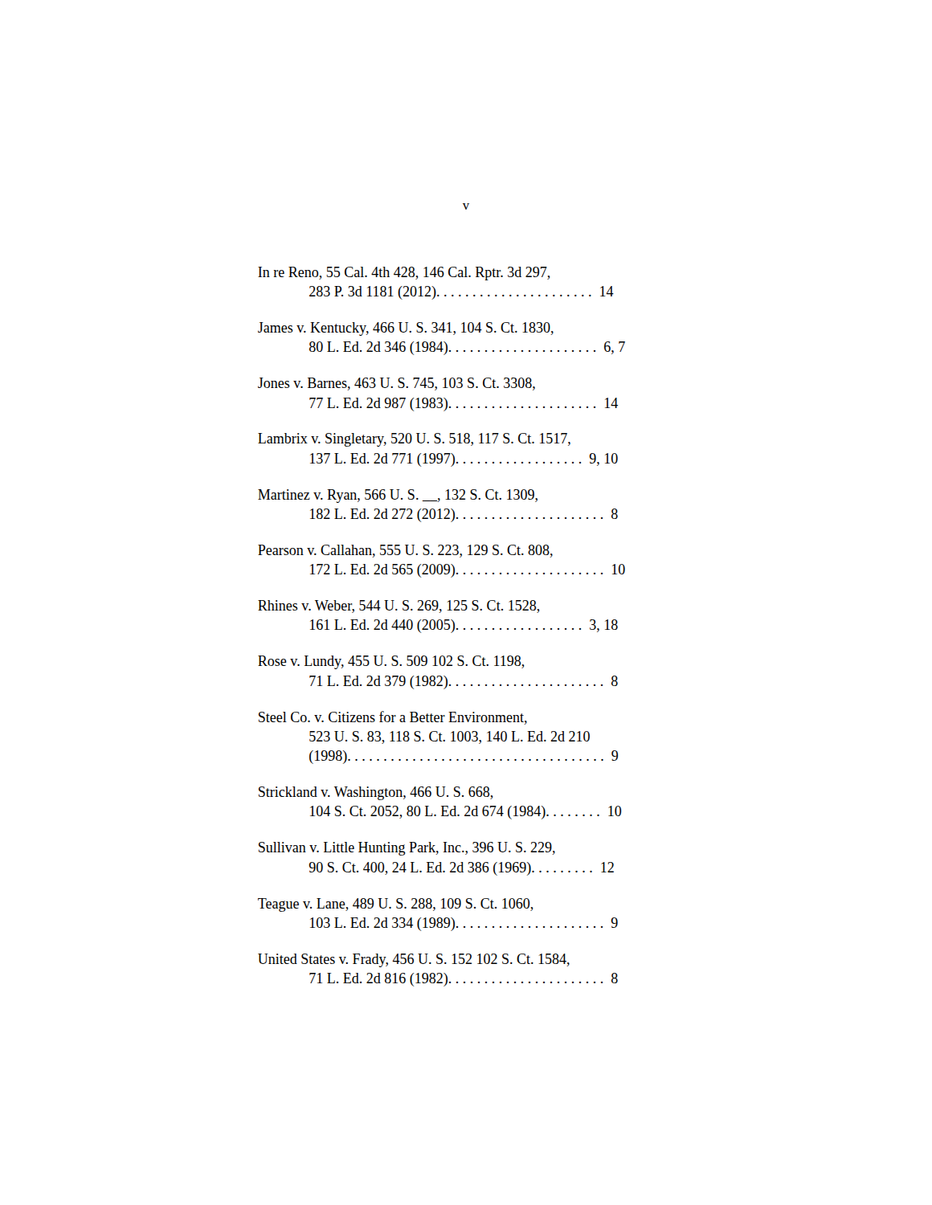v
In re Reno, 55 Cal. 4th 428, 146 Cal. Rptr. 3d 297, 283 P. 3d 1181 (2012). . . . . . . . . . . . . . . . . . . . . . 14
James v. Kentucky, 466 U. S. 341, 104 S. Ct. 1830, 80 L. Ed. 2d 346 (1984). . . . . . . . . . . . . . . . . . . . . 6, 7
Jones v. Barnes, 463 U. S. 745, 103 S. Ct. 3308, 77 L. Ed. 2d 987 (1983). . . . . . . . . . . . . . . . . . . . . 14
Lambrix v. Singletary, 520 U. S. 518, 117 S. Ct. 1517, 137 L. Ed. 2d 771 (1997). . . . . . . . . . . . . . . . . . 9, 10
Martinez v. Ryan, 566 U. S. __, 132 S. Ct. 1309, 182 L. Ed. 2d 272 (2012). . . . . . . . . . . . . . . . . . . . . 8
Pearson v. Callahan, 555 U. S. 223, 129 S. Ct. 808, 172 L. Ed. 2d 565 (2009). . . . . . . . . . . . . . . . . . . . . 10
Rhines v. Weber, 544 U. S. 269, 125 S. Ct. 1528, 161 L. Ed. 2d 440 (2005). . . . . . . . . . . . . . . . . . 3, 18
Rose v. Lundy, 455 U. S. 509 102 S. Ct. 1198, 71 L. Ed. 2d 379 (1982). . . . . . . . . . . . . . . . . . . . . . 8
Steel Co. v. Citizens for a Better Environment, 523 U. S. 83, 118 S. Ct. 1003, 140 L. Ed. 2d 210 (1998). . . . . . . . . . . . . . . . . . . . . . . . . . . . . . . . . . . . 9
Strickland v. Washington, 466 U. S. 668, 104 S. Ct. 2052, 80 L. Ed. 2d 674 (1984). . . . . . . . 10
Sullivan v. Little Hunting Park, Inc., 396 U. S. 229, 90 S. Ct. 400, 24 L. Ed. 2d 386 (1969). . . . . . . . . 12
Teague v. Lane, 489 U. S. 288, 109 S. Ct. 1060, 103 L. Ed. 2d 334 (1989). . . . . . . . . . . . . . . . . . . . . 9
United States v. Frady, 456 U. S. 152 102 S. Ct. 1584, 71 L. Ed. 2d 816 (1982). . . . . . . . . . . . . . . . . . . . . . 8